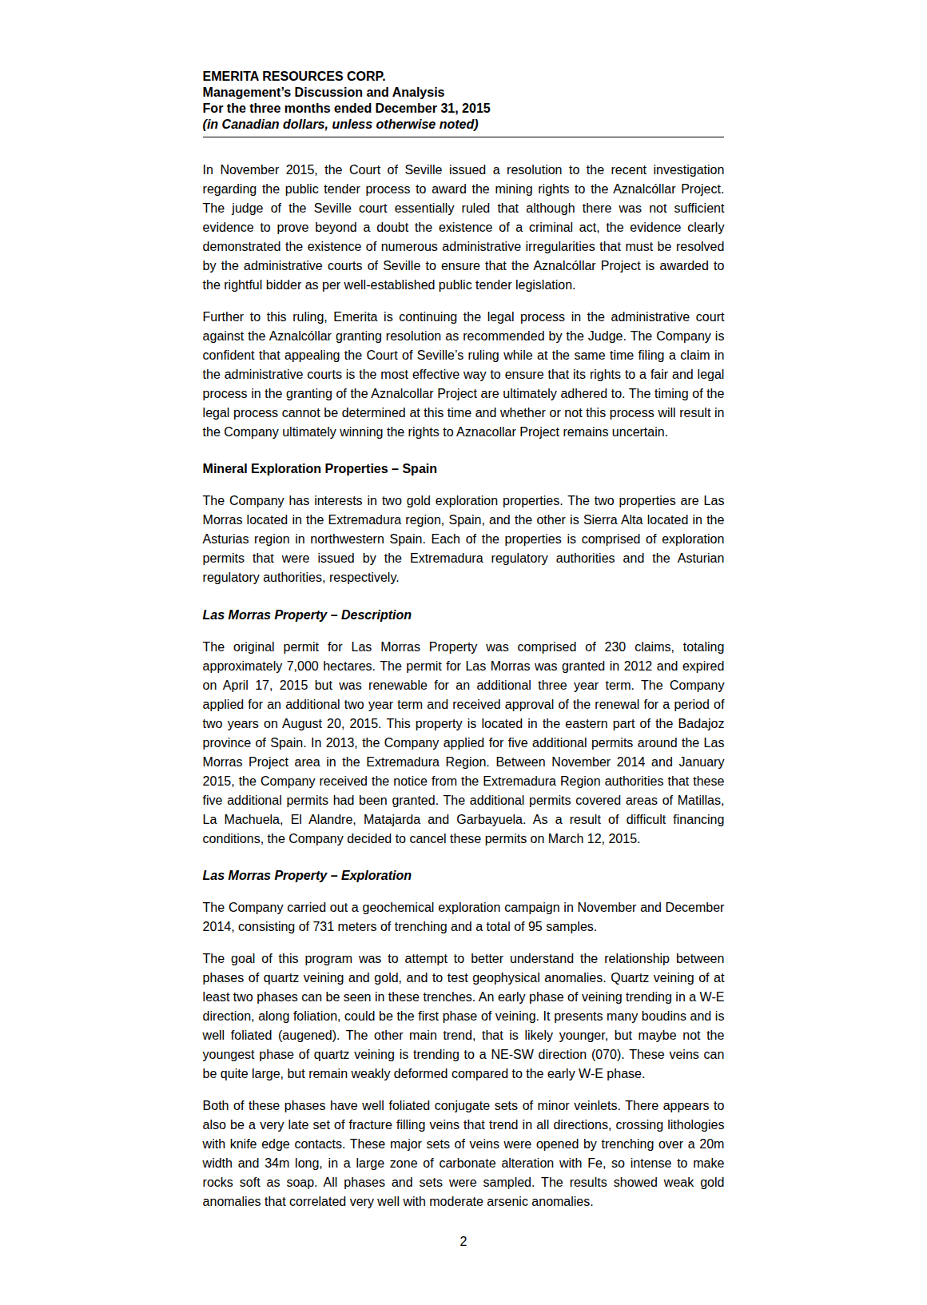EMERITA RESOURCES CORP.
Management’s Discussion and Analysis
For the three months ended December 31, 2015
(in Canadian dollars, unless otherwise noted)
In November 2015, the Court of Seville issued a resolution to the recent investigation regarding the public tender process to award the mining rights to the Aznalcóllar Project. The judge of the Seville court essentially ruled that although there was not sufficient evidence to prove beyond a doubt the existence of a criminal act, the evidence clearly demonstrated the existence of numerous administrative irregularities that must be resolved by the administrative courts of Seville to ensure that the Aznalcóllar Project is awarded to the rightful bidder as per well-established public tender legislation.
Further to this ruling, Emerita is continuing the legal process in the administrative court against the Aznalcóllar granting resolution as recommended by the Judge. The Company is confident that appealing the Court of Seville’s ruling while at the same time filing a claim in the administrative courts is the most effective way to ensure that its rights to a fair and legal process in the granting of the Aznalcollar Project are ultimately adhered to. The timing of the legal process cannot be determined at this time and whether or not this process will result in the Company ultimately winning the rights to Aznacollar Project remains uncertain.
Mineral Exploration Properties – Spain
The Company has interests in two gold exploration properties. The two properties are Las Morras located in the Extremadura region, Spain, and the other is Sierra Alta located in the Asturias region in northwestern Spain. Each of the properties is comprised of exploration permits that were issued by the Extremadura regulatory authorities and the Asturian regulatory authorities, respectively.
Las Morras Property – Description
The original permit for Las Morras Property was comprised of 230 claims, totaling approximately 7,000 hectares. The permit for Las Morras was granted in 2012 and expired on April 17, 2015 but was renewable for an additional three year term. The Company applied for an additional two year term and received approval of the renewal for a period of two years on August 20, 2015. This property is located in the eastern part of the Badajoz province of Spain. In 2013, the Company applied for five additional permits around the Las Morras Project area in the Extremadura Region. Between November 2014 and January 2015, the Company received the notice from the Extremadura Region authorities that these five additional permits had been granted. The additional permits covered areas of Matillas, La Machuela, El Alandre, Matajarda and Garbayuela. As a result of difficult financing conditions, the Company decided to cancel these permits on March 12, 2015.
Las Morras Property – Exploration
The Company carried out a geochemical exploration campaign in November and December 2014, consisting of 731 meters of trenching and a total of 95 samples.
The goal of this program was to attempt to better understand the relationship between phases of quartz veining and gold, and to test geophysical anomalies. Quartz veining of at least two phases can be seen in these trenches. An early phase of veining trending in a W-E direction, along foliation, could be the first phase of veining. It presents many boudins and is well foliated (augened). The other main trend, that is likely younger, but maybe not the youngest phase of quartz veining is trending to a NE-SW direction (070). These veins can be quite large, but remain weakly deformed compared to the early W-E phase.
Both of these phases have well foliated conjugate sets of minor veinlets. There appears to also be a very late set of fracture filling veins that trend in all directions, crossing lithologies with knife edge contacts. These major sets of veins were opened by trenching over a 20m width and 34m long, in a large zone of carbonate alteration with Fe, so intense to make rocks soft as soap. All phases and sets were sampled. The results showed weak gold anomalies that correlated very well with moderate arsenic anomalies.
2